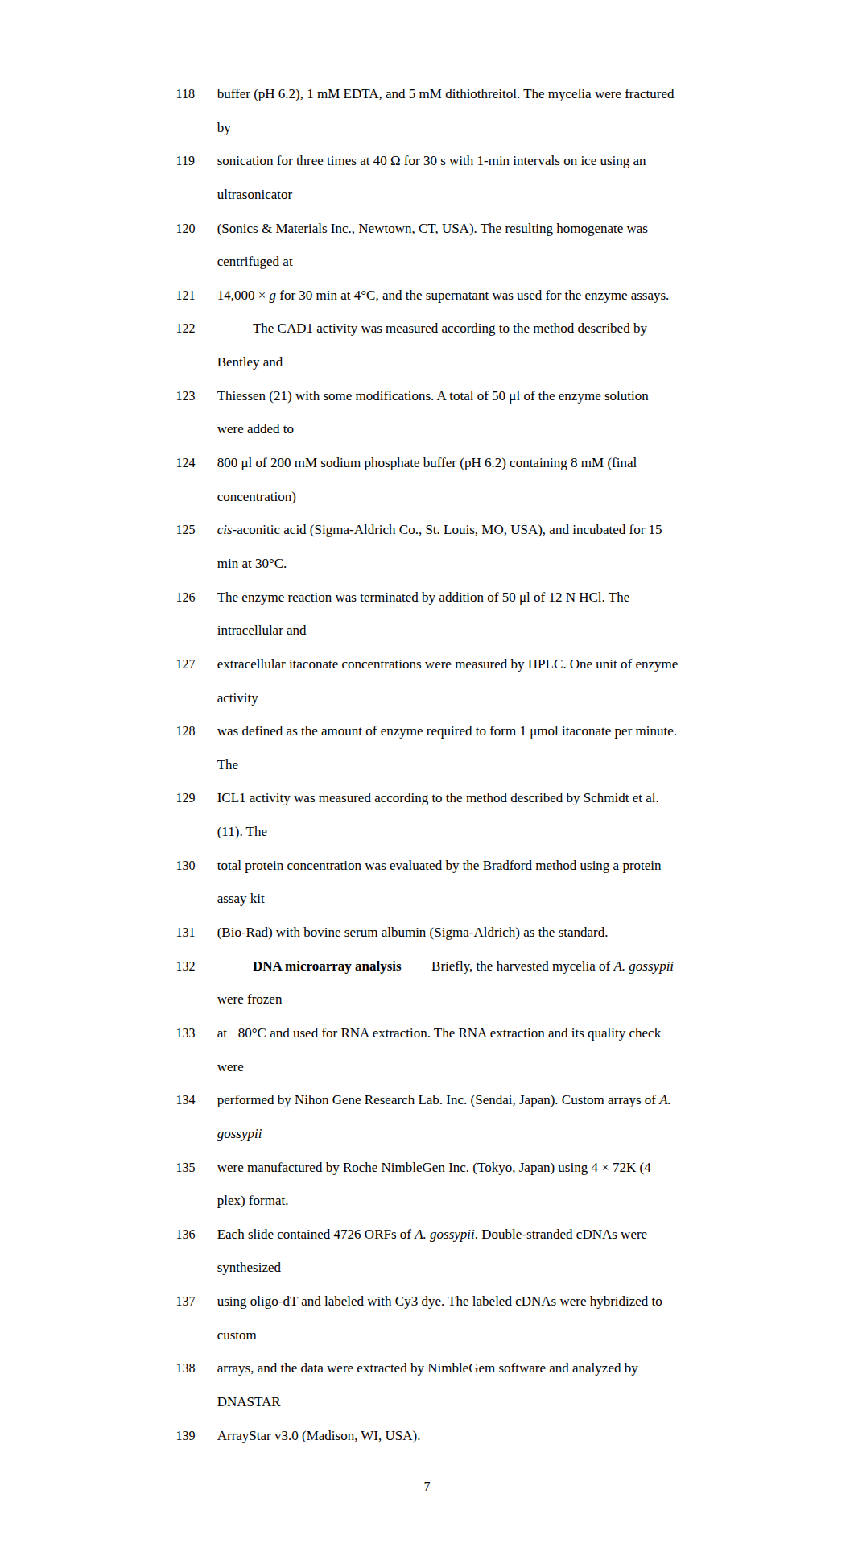118 buffer (pH 6.2), 1 mM EDTA, and 5 mM dithiothreitol. The mycelia were fractured by
119 sonication for three times at 40 Ω for 30 s with 1-min intervals on ice using an ultrasonicator
120(Sonics & Materials Inc., Newtown, CT, USA). The resulting homogenate was centrifuged at
12114,000 × g for 30 min at 4°C, and the supernatant was used for the enzyme assays.
122 The CAD1 activity was measured according to the method described by Bentley and
123 Thiessen (21) with some modifications. A total of 50 μl of the enzyme solution were added to
124800 μl of 200 mM sodium phosphate buffer (pH 6.2) containing 8 mM (final concentration)
125 cis-aconitic acid (Sigma-Aldrich Co., St. Louis, MO, USA), and incubated for 15 min at 30°C.
126 The enzyme reaction was terminated by addition of 50 μl of 12 N HCl. The intracellular and
127 extracellular itaconate concentrations were measured by HPLC. One unit of enzyme activity
128 was defined as the amount of enzyme required to form 1 μmol itaconate per minute. The
129 ICL1 activity was measured according to the method described by Schmidt et al. (11). The
130 total protein concentration was evaluated by the Bradford method using a protein assay kit
131(Bio-Rad) with bovine serum albumin (Sigma-Aldrich) as the standard.
132 DNA microarray analysis Briefly, the harvested mycelia of A. gossypii were frozen
133 at −80°C and used for RNA extraction. The RNA extraction and its quality check were
134 performed by Nihon Gene Research Lab. Inc. (Sendai, Japan). Custom arrays of A. gossypii
135 were manufactured by Roche NimbleGen Inc. (Tokyo, Japan) using 4 × 72K (4 plex) format.
136 Each slide contained 4726 ORFs of A. gossypii. Double-stranded cDNAs were synthesized
137 using oligo-dT and labeled with Cy3 dye. The labeled cDNAs were hybridized to custom
138 arrays, and the data were extracted by NimbleGem software and analyzed by DNASTAR
139 ArrayStar v3.0 (Madison, WI, USA).
7